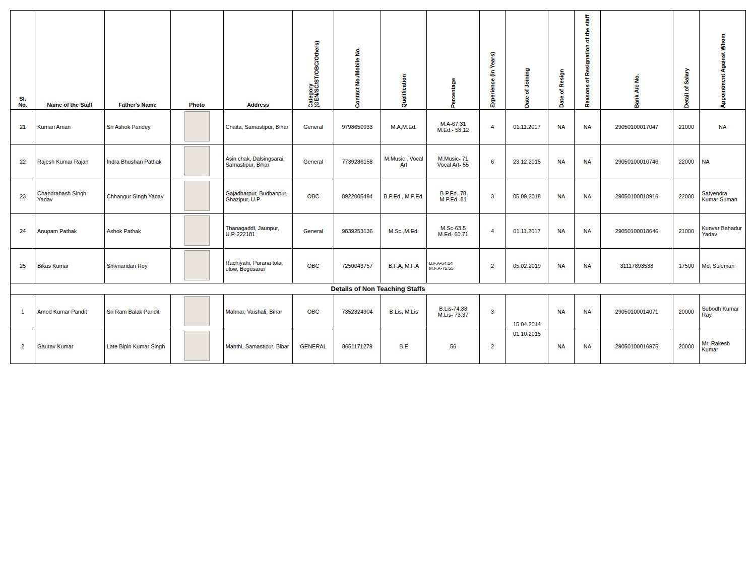| Sl. No. | Name of the Staff | Father's Name | Photo | Address | Category (GEN/SC/ST/OBC/Others) | Contact No./Mobile No. | Qualification | Percentage | Experience (in Years) | Date of Joining | Date of Resign | Reasons of Resignation of the staff | Bank A/c No. | Detail of Salary | Appointment Against Whom |
| --- | --- | --- | --- | --- | --- | --- | --- | --- | --- | --- | --- | --- | --- | --- | --- |
| 21 | Kumari Aman | Sri Ashok Pandey | | Chaita, Samastipur, Bihar | General | 9798650933 | M.A,M.Ed. | M.A-67.31 M.Ed.- 58.12 | 4 | 01.11.2017 | NA | NA | 29050100017047 | 21000 | NA |
| 22 | Rajesh Kumar Rajan | Indra Bhushan Pathak | | Asin chak, Dalsingsarai, Samastipur, Bihar | General | 7739286158 | M.Music , Vocal Art | M.Music- 71 Vocal Art- 55 | 6 | 23.12.2015 | NA | NA | 29050100010746 | 22000 | NA |
| 23 | Chandrahash Singh Yadav | Chhangur Singh Yadav | | Gajadharpur, Budhanpur, Ghazipur, U.P | OBC | 8922005494 | B.P.Ed., M.P.Ed. | B.P.Ed.-78 M.P.Ed.-81 | 3 | 05.09.2018 | NA | NA | 29050100018916 | 22000 | Satyendra Kumar Suman |
| 24 | Anupam Pathak | Ashok Pathak | | Thanagaddi, Jaunpur, U.P-222181 | General | 9839253136 | M.Sc.,M.Ed. | M.Sc-63.5 M.Ed- 60.71 | 4 | 01.11.2017 | NA | NA | 29050100018646 | 21000 | Kunvar Bahadur Yadav |
| 25 | Bikas Kumar | Shivnandan Roy | | Rachiyahi, Purana tola, ulow, Begusarai | OBC | 7250043757 | B.F.A, M.F.A | B.F.A-64.14 M.F.A-75.55 | 2 | 05.02.2019 | NA | NA | 31117693538 | 17500 | Md. Suleman |
| Details of Non Teaching Staffs |
| 1 | Amod Kumar Pandit | Sri Ram Balak Pandit | | Mahnar, Vaishali, Bihar | OBC | 7352324904 | B.Lis, M.Lis | B.Lis-74.38 M.Lis- 73.37 | 3 | 15.04.2014 | NA | NA | 29050100014071 | 20000 | Subodh Kumar Ray |
| 2 | Gaurav Kumar | Late Bipin Kumar Singh | | Mahthi, Samastipur, Bihar | GENERAL | 8651171279 | B.E | 56 | 2 | 01.10.2015 | NA | NA | 29050100016975 | 20000 | Mr. Rakesh Kumar |